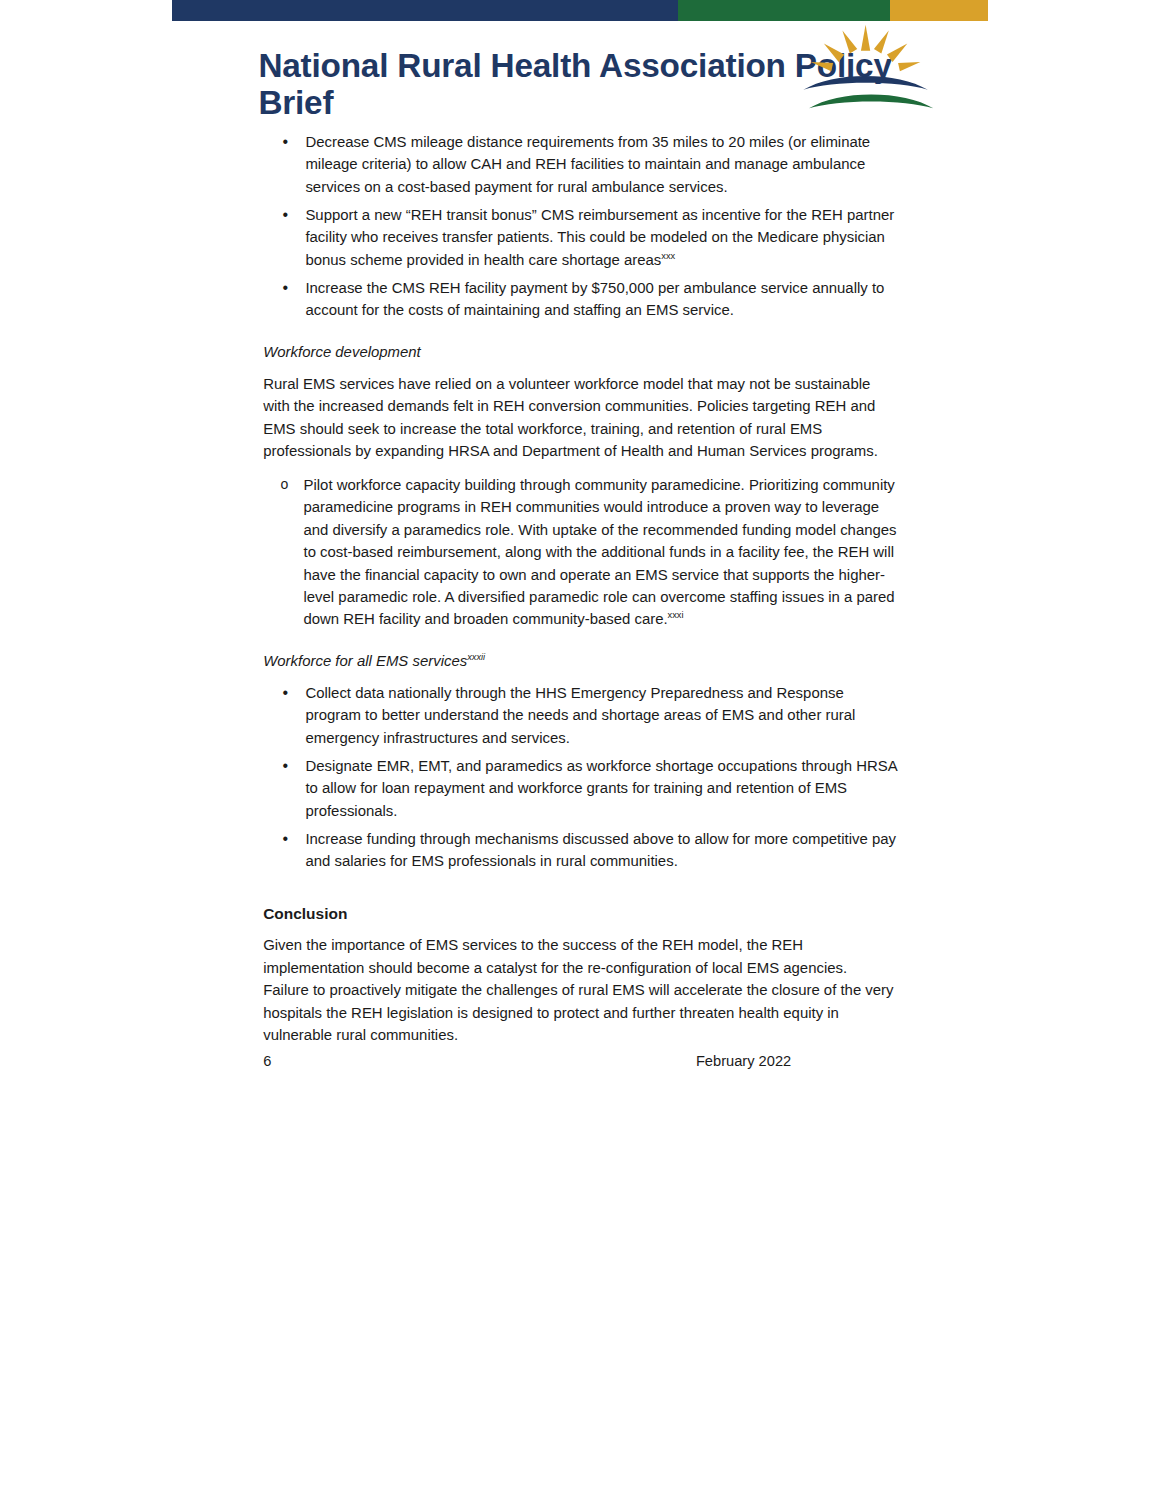National Rural Health Association Policy Brief
Decrease CMS mileage distance requirements from 35 miles to 20 miles (or eliminate mileage criteria) to allow CAH and REH facilities to maintain and manage ambulance services on a cost-based payment for rural ambulance services.
Support a new “REH transit bonus” CMS reimbursement as incentive for the REH partner facility who receives transfer patients. This could be modeled on the Medicare physician bonus scheme provided in health care shortage areasxxx
Increase the CMS REH facility payment by $750,000 per ambulance service annually to account for the costs of maintaining and staffing an EMS service.
Workforce development
Rural EMS services have relied on a volunteer workforce model that may not be sustainable with the increased demands felt in REH conversion communities. Policies targeting REH and EMS should seek to increase the total workforce, training, and retention of rural EMS professionals by expanding HRSA and Department of Health and Human Services programs.
Pilot workforce capacity building through community paramedicine. Prioritizing community paramedicine programs in REH communities would introduce a proven way to leverage and diversify a paramedics role. With uptake of the recommended funding model changes to cost-based reimbursement, along with the additional funds in a facility fee, the REH will have the financial capacity to own and operate an EMS service that supports the higher-level paramedic role. A diversified paramedic role can overcome staffing issues in a pared down REH facility and broaden community-based care.xxxi
Workforce for all EMS servicesxxxii
Collect data nationally through the HHS Emergency Preparedness and Response program to better understand the needs and shortage areas of EMS and other rural emergency infrastructures and services.
Designate EMR, EMT, and paramedics as workforce shortage occupations through HRSA to allow for loan repayment and workforce grants for training and retention of EMS professionals.
Increase funding through mechanisms discussed above to allow for more competitive pay and salaries for EMS professionals in rural communities.
Conclusion
Given the importance of EMS services to the success of the REH model, the REH implementation should become a catalyst for the re-configuration of local EMS agencies. Failure to proactively mitigate the challenges of rural EMS will accelerate the closure of the very hospitals the REH legislation is designed to protect and further threaten health equity in vulnerable rural communities.
6
February 2022